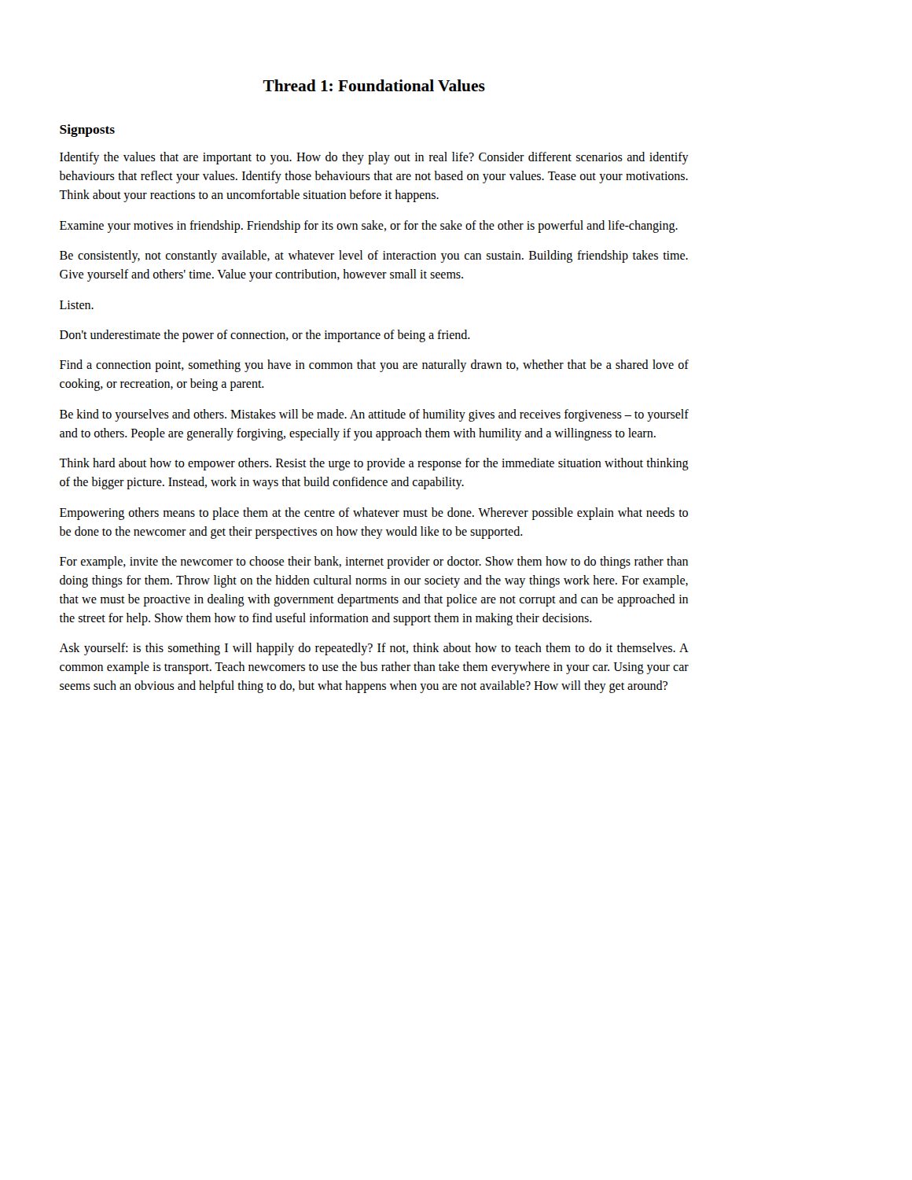Thread 1: Foundational Values
Signposts
Identify the values that are important to you. How do they play out in real life? Consider different scenarios and identify behaviours that reflect your values. Identify those behaviours that are not based on your values. Tease out your motivations. Think about your reactions to an uncomfortable situation before it happens.
Examine your motives in friendship. Friendship for its own sake, or for the sake of the other is powerful and life-changing.
Be consistently, not constantly available, at whatever level of interaction you can sustain. Building friendship takes time. Give yourself and others' time. Value your contribution, however small it seems.
Listen.
Don't underestimate the power of connection, or the importance of being a friend.
Find a connection point, something you have in common that you are naturally drawn to, whether that be a shared love of cooking, or recreation, or being a parent.
Be kind to yourselves and others. Mistakes will be made. An attitude of humility gives and receives forgiveness – to yourself and to others. People are generally forgiving, especially if you approach them with humility and a willingness to learn.
Think hard about how to empower others. Resist the urge to provide a response for the immediate situation without thinking of the bigger picture. Instead, work in ways that build confidence and capability.
Empowering others means to place them at the centre of whatever must be done. Wherever possible explain what needs to be done to the newcomer and get their perspectives on how they would like to be supported.
For example, invite the newcomer to choose their bank, internet provider or doctor. Show them how to do things rather than doing things for them. Throw light on the hidden cultural norms in our society and the way things work here. For example, that we must be proactive in dealing with government departments and that police are not corrupt and can be approached in the street for help. Show them how to find useful information and support them in making their decisions.
Ask yourself: is this something I will happily do repeatedly? If not, think about how to teach them to do it themselves. A common example is transport. Teach newcomers to use the bus rather than take them everywhere in your car. Using your car seems such an obvious and helpful thing to do, but what happens when you are not available? How will they get around?